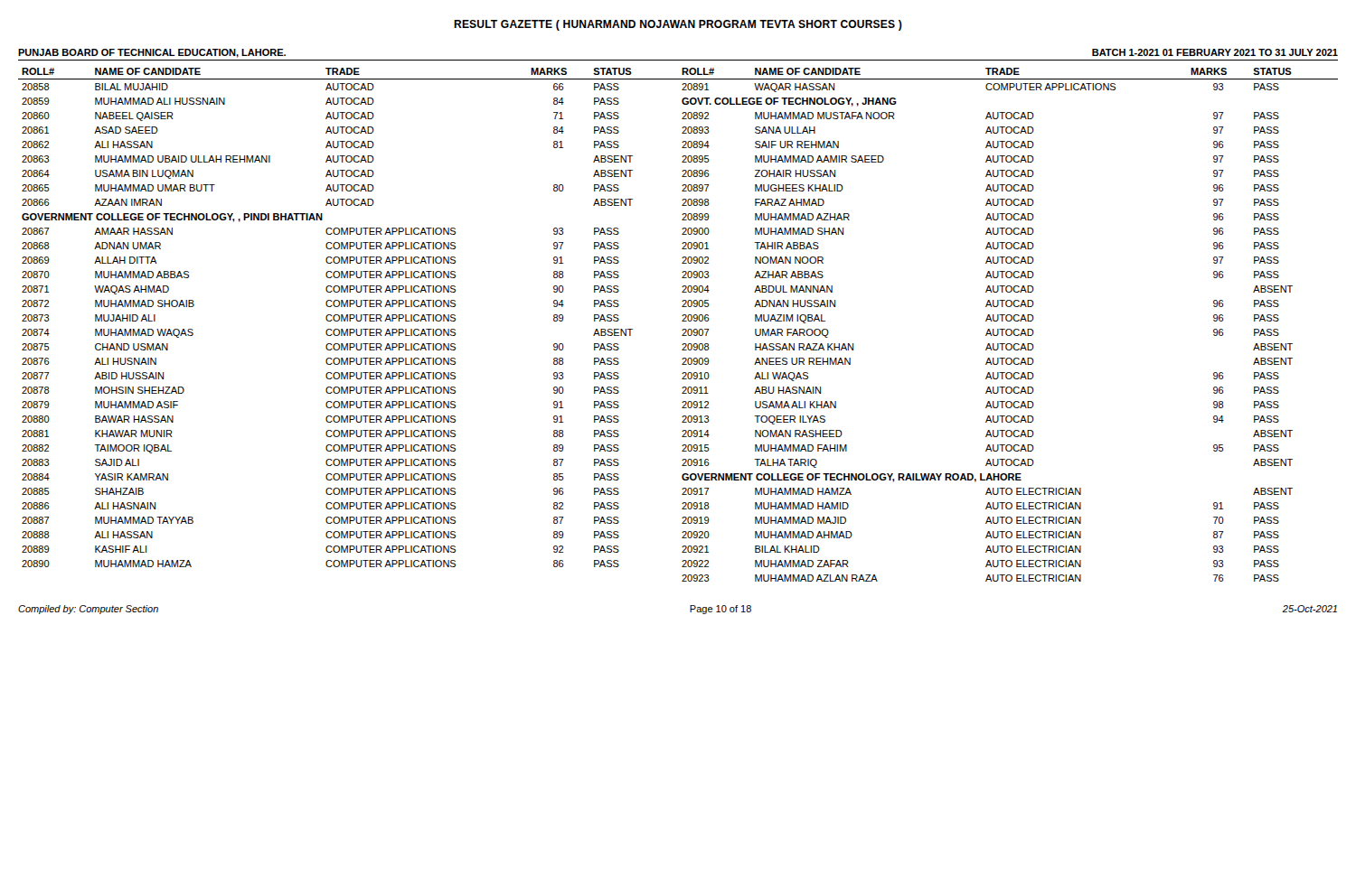RESULT GAZETTE ( HUNARMAND NOJAWAN PROGRAM TEVTA SHORT COURSES )
PUNJAB BOARD OF TECHNICAL EDUCATION, LAHORE. BATCH 1-2021 01 FEBRUARY 2021 TO 31 JULY 2021
| / ROLL# / NAME OF CANDIDATE / TRADE / MARKS / STATUS / / --- / --- / --- / --- / --- / / 20858 / BILAL MUJAHID / AUTOCAD / 66 / PASS / / 20859 / MUHAMMAD ALI HUSSNAIN / AUTOCAD / 84 / PASS / / 20860 / NABEEL QAISER / AUTOCAD / 71 / PASS / / 20861 / ASAD SAEED / AUTOCAD / 84 / PASS / / 20862 / ALI HASSAN / AUTOCAD / 81 / PASS / / 20863 / MUHAMMAD UBAID ULLAH REHMANI / AUTOCAD / / ABSENT / / 20864 / USAMA BIN LUQMAN / AUTOCAD / / ABSENT / / 20865 / MUHAMMAD UMAR BUTT / AUTOCAD / 80 / PASS / / 20866 / AZAAN IMRAN / AUTOCAD / / ABSENT / / GOVERNMENT COLLEGE OF TECHNOLOGY, , PINDI BHATTIAN / / 20867 / AMAAR HASSAN / COMPUTER APPLICATIONS / 93 / PASS / / 20868 / ADNAN UMAR / COMPUTER APPLICATIONS / 97 / PASS / / 20869 / ALLAH DITTA / COMPUTER APPLICATIONS / 91 / PASS / / 20870 / MUHAMMAD ABBAS / COMPUTER APPLICATIONS / 88 / PASS / / 20871 / WAQAS AHMAD / COMPUTER APPLICATIONS / 90 / PASS / / 20872 / MUHAMMAD SHOAIB / COMPUTER APPLICATIONS / 94 / PASS / / 20873 / MUJAHID ALI / COMPUTER APPLICATIONS / 89 / PASS / / 20874 / MUHAMMAD WAQAS / COMPUTER APPLICATIONS / / ABSENT / / 20875 / CHAND USMAN / COMPUTER APPLICATIONS / 90 / PASS / / 20876 / ALI HUSNAIN / COMPUTER APPLICATIONS / 88 / PASS / / 20877 / ABID HUSSAIN / COMPUTER APPLICATIONS / 93 / PASS / / 20878 / MOHSIN SHEHZAD / COMPUTER APPLICATIONS / 90 / PASS / / 20879 / MUHAMMAD ASIF / COMPUTER APPLICATIONS / 91 / PASS / / 20880 / BAWAR HASSAN / COMPUTER APPLICATIONS / 91 / PASS / / 20881 / KHAWAR MUNIR / COMPUTER APPLICATIONS / 88 / PASS / / 20882 / TAIMOOR IQBAL / COMPUTER APPLICATIONS / 89 / PASS / / 20883 / SAJID ALI / COMPUTER APPLICATIONS / 87 / PASS / / 20884 / YASIR KAMRAN / COMPUTER APPLICATIONS / 85 / PASS / / 20885 / SHAHZAIB / COMPUTER APPLICATIONS / 96 / PASS / / 20886 / ALI HASNAIN / COMPUTER APPLICATIONS / 82 / PASS / / 20887 / MUHAMMAD TAYYAB / COMPUTER APPLICATIONS / 87 / PASS / / 20888 / ALI HASSAN / COMPUTER APPLICATIONS / 89 / PASS / / 20889 / KASHIF ALI / COMPUTER APPLICATIONS / 92 / PASS / / 20890 / MUHAMMAD HAMZA / COMPUTER APPLICATIONS / 86 / PASS / | / ROLL# / NAME OF CANDIDATE / TRADE / MARKS / STATUS / / --- / --- / --- / --- / --- / / 20891 / WAQAR HASSAN / COMPUTER APPLICATIONS / 93 / PASS / / GOVT. COLLEGE OF TECHNOLOGY, , JHANG / / 20892 / MUHAMMAD MUSTAFA NOOR / AUTOCAD / 97 / PASS / / 20893 / SANA ULLAH / AUTOCAD / 97 / PASS / / 20894 / SAIF UR REHMAN / AUTOCAD / 96 / PASS / / 20895 / MUHAMMAD AAMIR SAEED / AUTOCAD / 97 / PASS / / 20896 / ZOHAIR HUSSAN / AUTOCAD / 97 / PASS / / 20897 / MUGHEES KHALID / AUTOCAD / 96 / PASS / / 20898 / FARAZ AHMAD / AUTOCAD / 97 / PASS / / 20899 / MUHAMMAD AZHAR / AUTOCAD / 96 / PASS / / 20900 / MUHAMMAD SHAN / AUTOCAD / 96 / PASS / / 20901 / TAHIR ABBAS / AUTOCAD / 96 / PASS / / 20902 / NOMAN NOOR / AUTOCAD / 97 / PASS / / 20903 / AZHAR ABBAS / AUTOCAD / 96 / PASS / / 20904 / ABDUL MANNAN / AUTOCAD / / ABSENT / / 20905 / ADNAN HUSSAIN / AUTOCAD / 96 / PASS / / 20906 / MUAZIM IQBAL / AUTOCAD / 96 / PASS / / 20907 / UMAR FAROOQ / AUTOCAD / 96 / PASS / / 20908 / HASSAN RAZA KHAN / AUTOCAD / / ABSENT / / 20909 / ANEES UR REHMAN / AUTOCAD / / ABSENT / / 20910 / ALI WAQAS / AUTOCAD / 96 / PASS / / 20911 / ABU HASNAIN / AUTOCAD / 96 / PASS / / 20912 / USAMA ALI KHAN / AUTOCAD / 98 / PASS / / 20913 / TOQEER ILYAS / AUTOCAD / 94 / PASS / / 20914 / NOMAN RASHEED / AUTOCAD / / ABSENT / / 20915 / MUHAMMAD FAHIM / AUTOCAD / 95 / PASS / / 20916 / TALHA TARIQ / AUTOCAD / / ABSENT / / GOVERNMENT COLLEGE OF TECHNOLOGY, RAILWAY ROAD, LAHORE / / 20917 / MUHAMMAD HAMZA / AUTO ELECTRICIAN / / ABSENT / / 20918 / MUHAMMAD HAMID / AUTO ELECTRICIAN / 91 / PASS / / 20919 / MUHAMMAD MAJID / AUTO ELECTRICIAN / 70 / PASS / / 20920 / MUHAMMAD AHMAD / AUTO ELECTRICIAN / 87 / PASS / / 20921 / BILAL KHALID / AUTO ELECTRICIAN / 93 / PASS / / 20922 / MUHAMMAD ZAFAR / AUTO ELECTRICIAN / 93 / PASS / / 20923 / MUHAMMAD AZLAN RAZA / AUTO ELECTRICIAN / 76 / PASS / |
Compiled by: Computer Section Page 10 of 18 25-Oct-2021